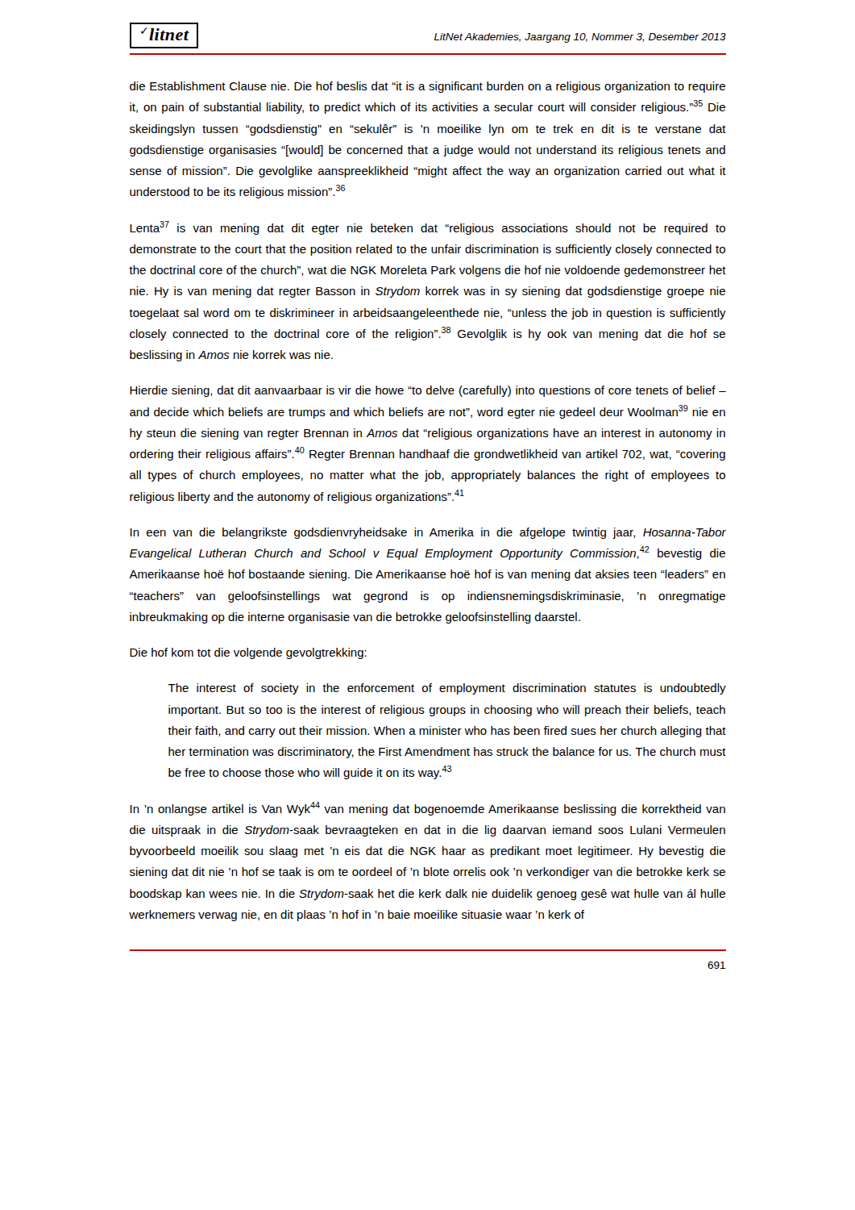✓litnet
LitNet Akademies, Jaargang 10, Nommer 3, Desember 2013
die Establishment Clause nie. Die hof beslis dat “it is a significant burden on a religious organization to require it, on pain of substantial liability, to predict which of its activities a secular court will consider religious.”35 Die skeidingslyn tussen “godsdienstig” en “sekulêr” is ’n moeilike lyn om te trek en dit is te verstane dat godsdienstige organisasies “[would] be concerned that a judge would not understand its religious tenets and sense of mission”. Die gevolglike aanspreeklikheid “might affect the way an organization carried out what it understood to be its religious mission”.36
Lenta37 is van mening dat dit egter nie beteken dat “religious associations should not be required to demonstrate to the court that the position related to the unfair discrimination is sufficiently closely connected to the doctrinal core of the church”, wat die NGK Moreleta Park volgens die hof nie voldoende gedemonstreer het nie. Hy is van mening dat regter Basson in Strydom korrek was in sy siening dat godsdienstige groepe nie toegelaat sal word om te diskrimineer in arbeidsaangeleenthede nie, “unless the job in question is sufficiently closely connected to the doctrinal core of the religion”.38 Gevolglik is hy ook van mening dat die hof se beslissing in Amos nie korrek was nie.
Hierdie siening, dat dit aanvaarbaar is vir die howe “to delve (carefully) into questions of core tenets of belief – and decide which beliefs are trumps and which beliefs are not”, word egter nie gedeel deur Woolman39 nie en hy steun die siening van regter Brennan in Amos dat “religious organizations have an interest in autonomy in ordering their religious affairs”.40 Regter Brennan handhaaf die grondwetlikheid van artikel 702, wat, “covering all types of church employees, no matter what the job, appropriately balances the right of employees to religious liberty and the autonomy of religious organizations”.41
In een van die belangrikste godsdienvryheidsake in Amerika in die afgelope twintig jaar, Hosanna-Tabor Evangelical Lutheran Church and School v Equal Employment Opportunity Commission,42 bevestig die Amerikaanse hoë hof bostaande siening. Die Amerikaanse hoë hof is van mening dat aksies teen “leaders” en “teachers” van geloofsinstellings wat gegrond is op indiensnemingsdiskriminasie, ’n onregmatige inbreukmaking op die interne organisasie van die betrokke geloofsinstelling daarstel.
Die hof kom tot die volgende gevolgtrekking:
The interest of society in the enforcement of employment discrimination statutes is undoubtedly important. But so too is the interest of religious groups in choosing who will preach their beliefs, teach their faith, and carry out their mission. When a minister who has been fired sues her church alleging that her termination was discriminatory, the First Amendment has struck the balance for us. The church must be free to choose those who will guide it on its way.43
In ’n onlangse artikel is Van Wyk44 van mening dat bogenoemde Amerikaanse beslissing die korrektheid van die uitspraak in die Strydom-saak bevraagteken en dat in die lig daarvan iemand soos Lulani Vermeulen byvoorbeeld moeilik sou slaag met ’n eis dat die NGK haar as predikant moet legitimeer. Hy bevestig die siening dat dit nie ’n hof se taak is om te oordeel of ’n blote orrelis ook ’n verkondiger van die betrokke kerk se boodskap kan wees nie. In die Strydom-saak het die kerk dalk nie duidelik genoeg gesê wat hulle van ál hulle werknemers verwag nie, en dit plaas ’n hof in ’n baie moeilike situasie waar ’n kerk of
691